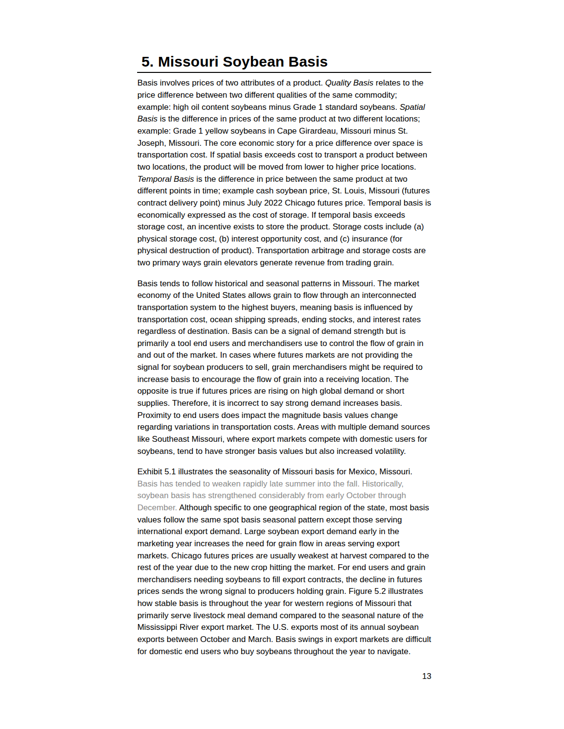5. Missouri Soybean Basis
Basis involves prices of two attributes of a product. Quality Basis relates to the price difference between two different qualities of the same commodity; example: high oil content soybeans minus Grade 1 standard soybeans. Spatial Basis is the difference in prices of the same product at two different locations; example: Grade 1 yellow soybeans in Cape Girardeau, Missouri minus St. Joseph, Missouri. The core economic story for a price difference over space is transportation cost. If spatial basis exceeds cost to transport a product between two locations, the product will be moved from lower to higher price locations. Temporal Basis is the difference in price between the same product at two different points in time; example cash soybean price, St. Louis, Missouri (futures contract delivery point) minus July 2022 Chicago futures price. Temporal basis is economically expressed as the cost of storage. If temporal basis exceeds storage cost, an incentive exists to store the product. Storage costs include (a) physical storage cost, (b) interest opportunity cost, and (c) insurance (for physical destruction of product). Transportation arbitrage and storage costs are two primary ways grain elevators generate revenue from trading grain.
Basis tends to follow historical and seasonal patterns in Missouri. The market economy of the United States allows grain to flow through an interconnected transportation system to the highest buyers, meaning basis is influenced by transportation cost, ocean shipping spreads, ending stocks, and interest rates regardless of destination. Basis can be a signal of demand strength but is primarily a tool end users and merchandisers use to control the flow of grain in and out of the market. In cases where futures markets are not providing the signal for soybean producers to sell, grain merchandisers might be required to increase basis to encourage the flow of grain into a receiving location. The opposite is true if futures prices are rising on high global demand or short supplies. Therefore, it is incorrect to say strong demand increases basis. Proximity to end users does impact the magnitude basis values change regarding variations in transportation costs. Areas with multiple demand sources like Southeast Missouri, where export markets compete with domestic users for soybeans, tend to have stronger basis values but also increased volatility.
Exhibit 5.1 illustrates the seasonality of Missouri basis for Mexico, Missouri. Basis has tended to weaken rapidly late summer into the fall. Historically, soybean basis has strengthened considerably from early October through December. Although specific to one geographical region of the state, most basis values follow the same spot basis seasonal pattern except those serving international export demand. Large soybean export demand early in the marketing year increases the need for grain flow in areas serving export markets. Chicago futures prices are usually weakest at harvest compared to the rest of the year due to the new crop hitting the market. For end users and grain merchandisers needing soybeans to fill export contracts, the decline in futures prices sends the wrong signal to producers holding grain. Figure 5.2 illustrates how stable basis is throughout the year for western regions of Missouri that primarily serve livestock meal demand compared to the seasonal nature of the Mississippi River export market. The U.S. exports most of its annual soybean exports between October and March. Basis swings in export markets are difficult for domestic end users who buy soybeans throughout the year to navigate.
13